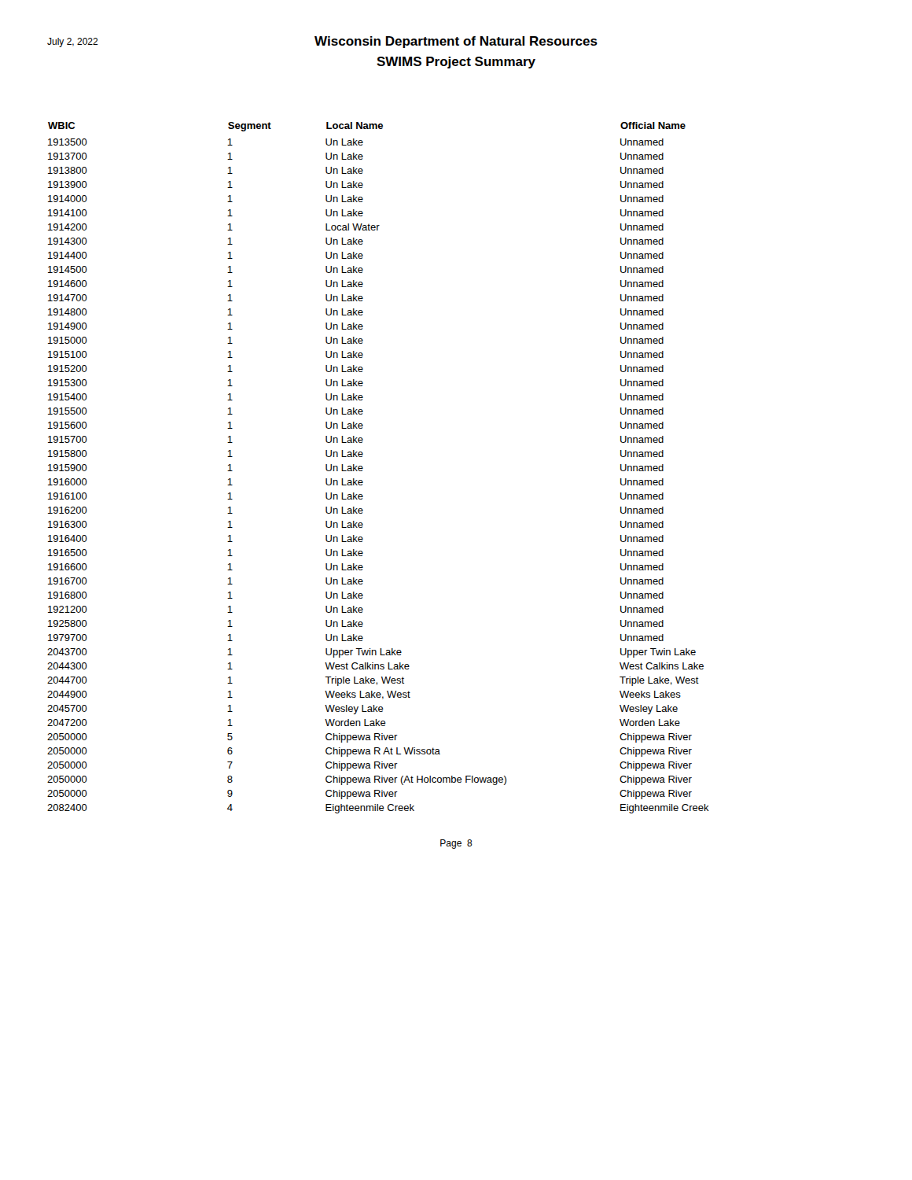July 2, 2022
Wisconsin Department of Natural Resources
SWIMS Project Summary
| WBIC | Segment | Local Name | Official Name |
| --- | --- | --- | --- |
| 1913500 | 1 | Un Lake | Unnamed |
| 1913700 | 1 | Un Lake | Unnamed |
| 1913800 | 1 | Un Lake | Unnamed |
| 1913900 | 1 | Un Lake | Unnamed |
| 1914000 | 1 | Un Lake | Unnamed |
| 1914100 | 1 | Un Lake | Unnamed |
| 1914200 | 1 | Local Water | Unnamed |
| 1914300 | 1 | Un Lake | Unnamed |
| 1914400 | 1 | Un Lake | Unnamed |
| 1914500 | 1 | Un Lake | Unnamed |
| 1914600 | 1 | Un Lake | Unnamed |
| 1914700 | 1 | Un Lake | Unnamed |
| 1914800 | 1 | Un Lake | Unnamed |
| 1914900 | 1 | Un Lake | Unnamed |
| 1915000 | 1 | Un Lake | Unnamed |
| 1915100 | 1 | Un Lake | Unnamed |
| 1915200 | 1 | Un Lake | Unnamed |
| 1915300 | 1 | Un Lake | Unnamed |
| 1915400 | 1 | Un Lake | Unnamed |
| 1915500 | 1 | Un Lake | Unnamed |
| 1915600 | 1 | Un Lake | Unnamed |
| 1915700 | 1 | Un Lake | Unnamed |
| 1915800 | 1 | Un Lake | Unnamed |
| 1915900 | 1 | Un Lake | Unnamed |
| 1916000 | 1 | Un Lake | Unnamed |
| 1916100 | 1 | Un Lake | Unnamed |
| 1916200 | 1 | Un Lake | Unnamed |
| 1916300 | 1 | Un Lake | Unnamed |
| 1916400 | 1 | Un Lake | Unnamed |
| 1916500 | 1 | Un Lake | Unnamed |
| 1916600 | 1 | Un Lake | Unnamed |
| 1916700 | 1 | Un Lake | Unnamed |
| 1916800 | 1 | Un Lake | Unnamed |
| 1921200 | 1 | Un Lake | Unnamed |
| 1925800 | 1 | Un Lake | Unnamed |
| 1979700 | 1 | Un Lake | Unnamed |
| 2043700 | 1 | Upper Twin Lake | Upper Twin Lake |
| 2044300 | 1 | West Calkins Lake | West Calkins Lake |
| 2044700 | 1 | Triple Lake, West | Triple Lake, West |
| 2044900 | 1 | Weeks Lake, West | Weeks Lakes |
| 2045700 | 1 | Wesley Lake | Wesley Lake |
| 2047200 | 1 | Worden Lake | Worden Lake |
| 2050000 | 5 | Chippewa River | Chippewa River |
| 2050000 | 6 | Chippewa R At L Wissota | Chippewa River |
| 2050000 | 7 | Chippewa River | Chippewa River |
| 2050000 | 8 | Chippewa River (At Holcombe Flowage) | Chippewa River |
| 2050000 | 9 | Chippewa River | Chippewa River |
| 2082400 | 4 | Eighteenmile Creek | Eighteenmile Creek |
Page 8